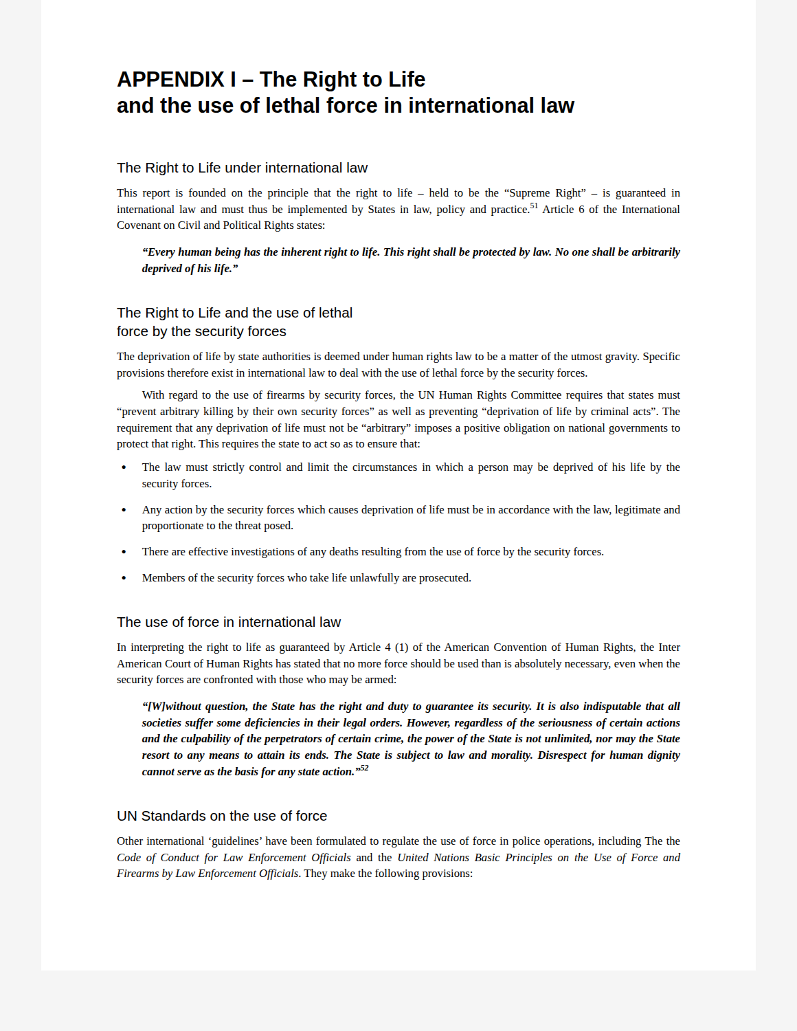APPENDIX I – The Right to Life
and the use of lethal force in international law
The Right to Life under international law
This report is founded on the principle that the right to life – held to be the “Supreme Right” – is guaranteed in international law and must thus be implemented by States in law, policy and practice.51 Article 6 of the International Covenant on Civil and Political Rights states:
“Every human being has the inherent right to life. This right shall be protected by law. No one shall be arbitrarily deprived of his life.”
The Right to Life and the use of lethal
force by the security forces
The deprivation of life by state authorities is deemed under human rights law to be a matter of the utmost gravity. Specific provisions therefore exist in international law to deal with the use of lethal force by the security forces.
With regard to the use of firearms by security forces, the UN Human Rights Committee requires that states must “prevent arbitrary killing by their own security forces” as well as preventing “deprivation of life by criminal acts”. The requirement that any deprivation of life must not be “arbitrary” imposes a positive obligation on national governments to protect that right. This requires the state to act so as to ensure that:
The law must strictly control and limit the circumstances in which a person may be deprived of his life by the security forces.
Any action by the security forces which causes deprivation of life must be in accordance with the law, legitimate and proportionate to the threat posed.
There are effective investigations of any deaths resulting from the use of force by the security forces.
Members of the security forces who take life unlawfully are prosecuted.
The use of force in international law
In interpreting the right to life as guaranteed by Article 4 (1) of the American Convention of Human Rights, the Inter American Court of Human Rights has stated that no more force should be used than is absolutely necessary, even when the security forces are confronted with those who may be armed:
“[W]without question, the State has the right and duty to guarantee its security. It is also indisputable that all societies suffer some deficiencies in their legal orders. However, regardless of the seriousness of certain actions and the culpability of the perpetrators of certain crime, the power of the State is not unlimited, nor may the State resort to any means to attain its ends. The State is subject to law and morality. Disrespect for human dignity cannot serve as the basis for any state action.”52
UN Standards on the use of force
Other international ‘guidelines’ have been formulated to regulate the use of force in police operations, including The the Code of Conduct for Law Enforcement Officials and the United Nations Basic Principles on the Use of Force and Firearms by Law Enforcement Officials. They make the following provisions: